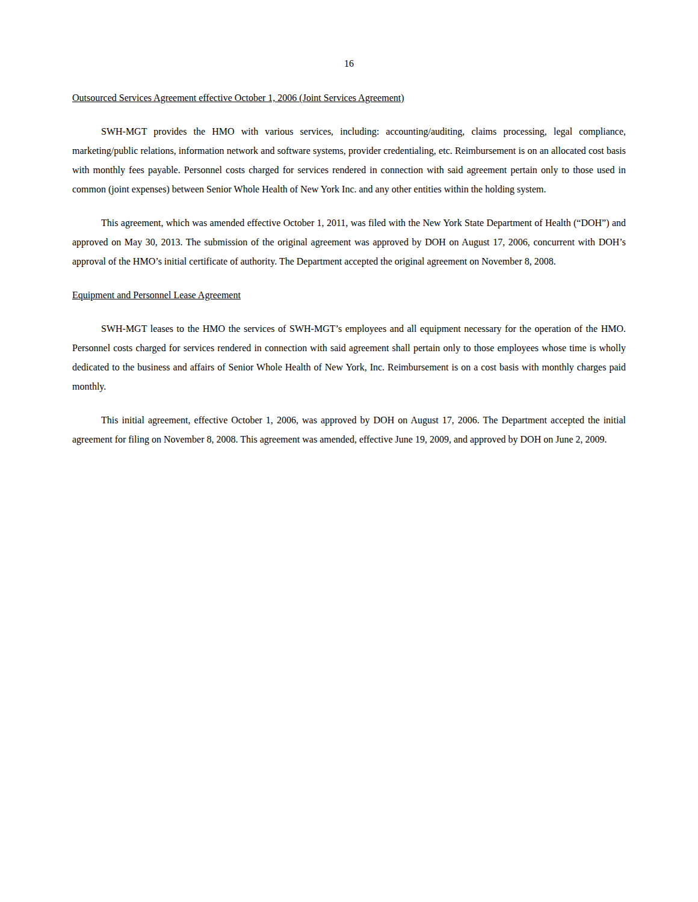16
Outsourced Services Agreement effective October 1, 2006 (Joint Services Agreement)
SWH-MGT provides the HMO with various services, including: accounting/auditing, claims processing, legal compliance, marketing/public relations, information network and software systems, provider credentialing, etc. Reimbursement is on an allocated cost basis with monthly fees payable. Personnel costs charged for services rendered in connection with said agreement pertain only to those used in common (joint expenses) between Senior Whole Health of New York Inc. and any other entities within the holding system.
This agreement, which was amended effective October 1, 2011, was filed with the New York State Department of Health (“DOH”) and approved on May 30, 2013. The submission of the original agreement was approved by DOH on August 17, 2006, concurrent with DOH’s approval of the HMO’s initial certificate of authority. The Department accepted the original agreement on November 8, 2008.
Equipment and Personnel Lease Agreement
SWH-MGT leases to the HMO the services of SWH-MGT’s employees and all equipment necessary for the operation of the HMO. Personnel costs charged for services rendered in connection with said agreement shall pertain only to those employees whose time is wholly dedicated to the business and affairs of Senior Whole Health of New York, Inc. Reimbursement is on a cost basis with monthly charges paid monthly.
This initial agreement, effective October 1, 2006, was approved by DOH on August 17, 2006. The Department accepted the initial agreement for filing on November 8, 2008. This agreement was amended, effective June 19, 2009, and approved by DOH on June 2, 2009.